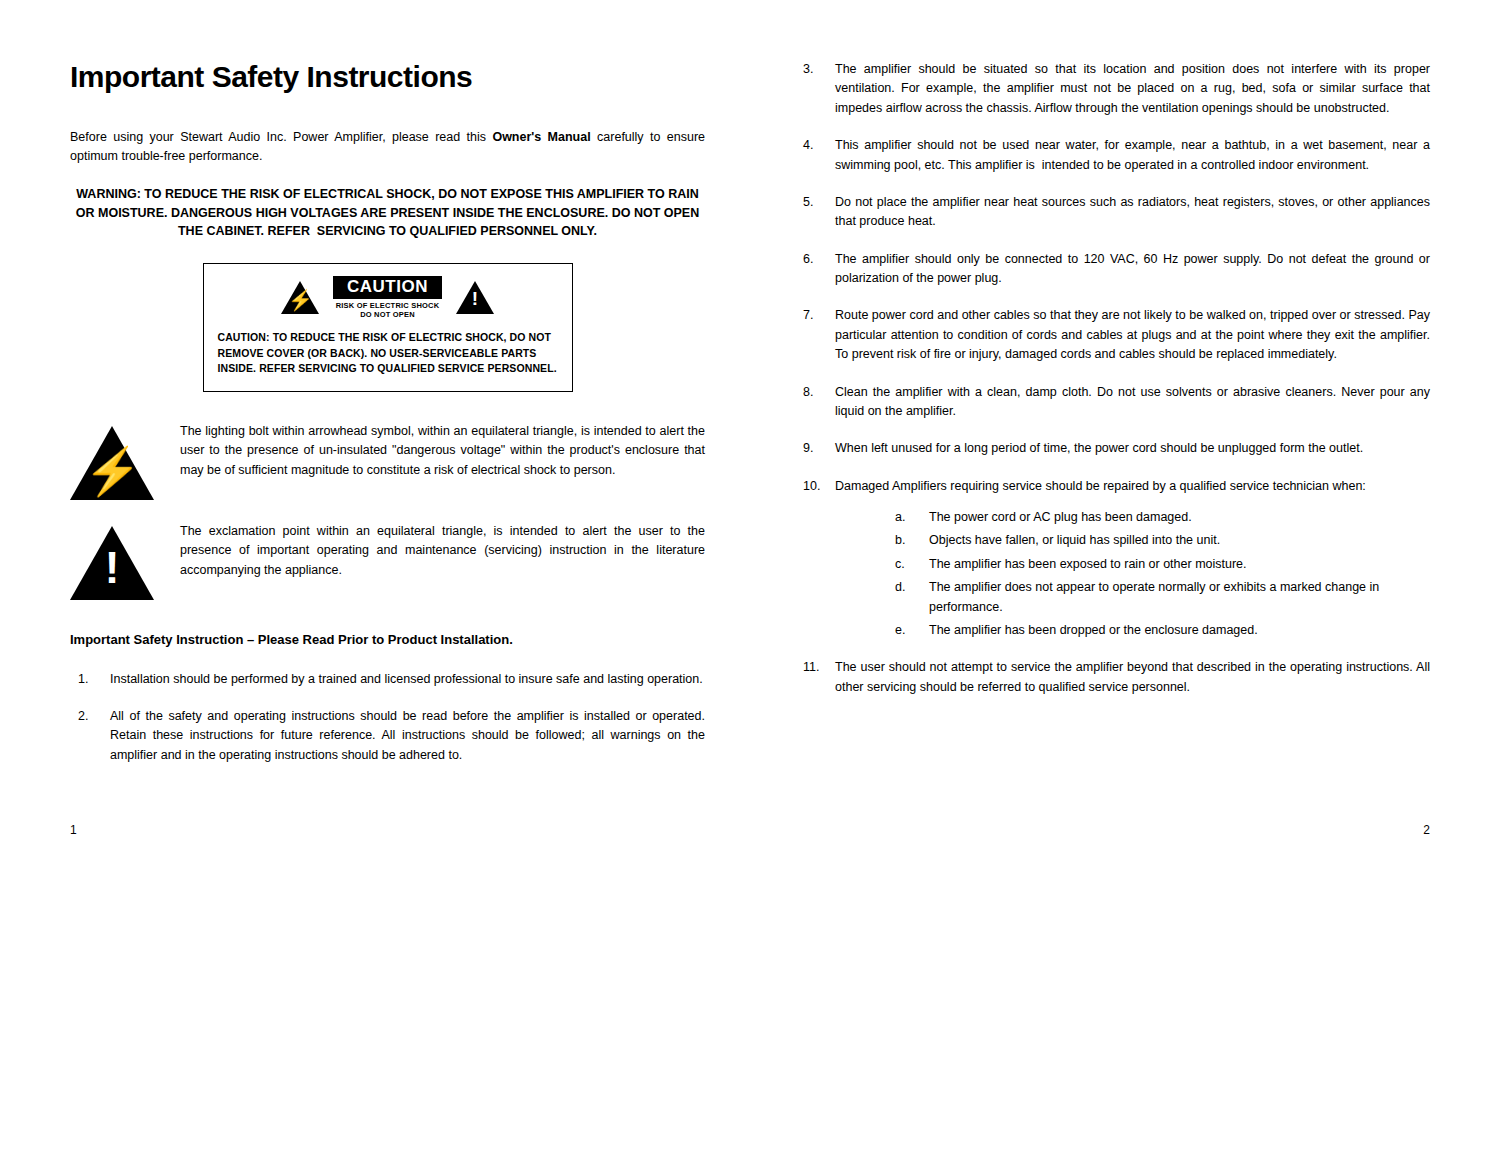Important Safety Instructions
Before using your Stewart Audio Inc. Power Amplifier, please read this Owner's Manual carefully to ensure optimum trouble-free performance.
WARNING: TO REDUCE THE RISK OF ELECTRICAL SHOCK, DO NOT EXPOSE THIS AMPLIFIER TO RAIN OR MOISTURE. DANGEROUS HIGH VOLTAGES ARE PRESENT INSIDE THE ENCLOSURE. DO NOT OPEN THE CABINET. REFER SERVICING TO QUALIFIED PERSONNEL ONLY.
⚡
CAUTION
RISK OF ELECTRIC SHOCK
DO NOT OPEN
!
CAUTION: TO REDUCE THE RISK OF ELECTRIC SHOCK, DO NOT REMOVE COVER (OR BACK). NO USER-SERVICEABLE PARTS INSIDE. REFER SERVICING TO QUALIFIED SERVICE PERSONNEL.
⚡
The lighting bolt within arrowhead symbol, within an equilateral triangle, is intended to alert the user to the presence of un-insulated "dangerous voltage" within the product's enclosure that may be of sufficient magnitude to constitute a risk of electrical shock to person.
!
The exclamation point within an equilateral triangle, is intended to alert the user to the presence of important operating and maintenance (servicing) instruction in the literature accompanying the appliance.
Important Safety Instruction – Please Read Prior to Product Installation.
Installation should be performed by a trained and licensed professional to insure safe and lasting operation.
All of the safety and operating instructions should be read before the amplifier is installed or operated. Retain these instructions for future reference. All instructions should be followed; all warnings on the amplifier and in the operating instructions should be adhered to.
The amplifier should be situated so that its location and position does not interfere with its proper ventilation. For example, the amplifier must not be placed on a rug, bed, sofa or similar surface that impedes airflow across the chassis. Airflow through the ventilation openings should be unobstructed.
This amplifier should not be used near water, for example, near a bathtub, in a wet basement, near a swimming pool, etc. This amplifier is intended to be operated in a controlled indoor environment.
Do not place the amplifier near heat sources such as radiators, heat registers, stoves, or other appliances that produce heat.
The amplifier should only be connected to 120 VAC, 60 Hz power supply. Do not defeat the ground or polarization of the power plug.
Route power cord and other cables so that they are not likely to be walked on, tripped over or stressed. Pay particular attention to condition of cords and cables at plugs and at the point where they exit the amplifier. To prevent risk of fire or injury, damaged cords and cables should be replaced immediately.
Clean the amplifier with a clean, damp cloth. Do not use solvents or abrasive cleaners. Never pour any liquid on the amplifier.
When left unused for a long period of time, the power cord should be unplugged form the outlet.
Damaged Amplifiers requiring service should be repaired by a qualified service technician when:
The power cord or AC plug has been damaged.
Objects have fallen, or liquid has spilled into the unit.
The amplifier has been exposed to rain or other moisture.
The amplifier does not appear to operate normally or exhibits a marked change in performance.
The amplifier has been dropped or the enclosure damaged.
The user should not attempt to service the amplifier beyond that described in the operating instructions. All other servicing should be referred to qualified service personnel.
1
2